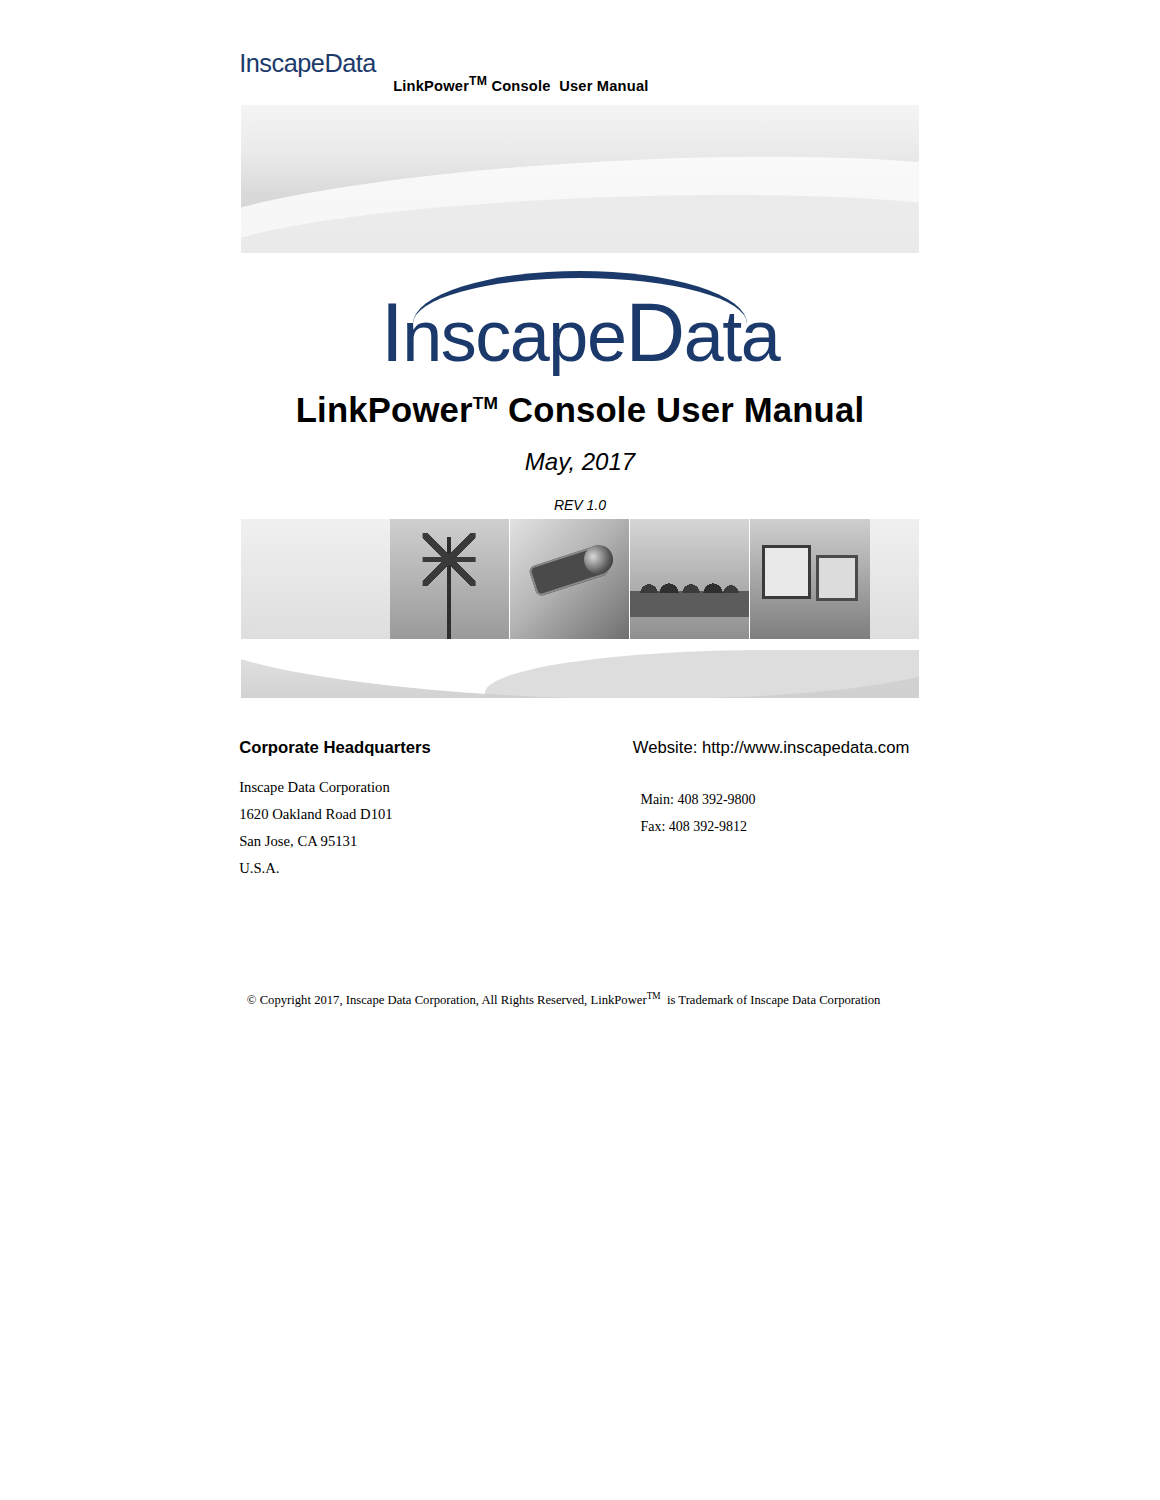Inscape Data
LinkPowerTM Console User Manual
InscapeData
LinkPowerTM Console User Manual
May, 2017
REV 1.0
Corporate Headquarters
Inscape Data Corporation
1620 Oakland Road D101
San Jose, CA 95131
U.S.A.
Website: http://www.inscapedata.com
Main: 408 392-9800
Fax: 408 392-9812
© Copyright 2017, Inscape Data Corporation, All Rights Reserved, LinkPowerTM is Trademark of Inscape Data Corporation